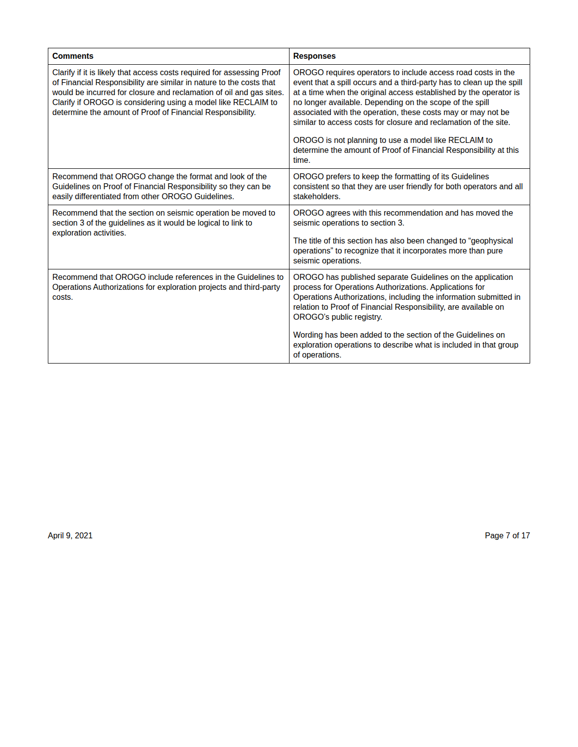| Comments | Responses |
| --- | --- |
| Clarify if it is likely that access costs required for assessing Proof of Financial Responsibility are similar in nature to the costs that would be incurred for closure and reclamation of oil and gas sites. Clarify if OROGO is considering using a model like RECLAIM to determine the amount of Proof of Financial Responsibility. | OROGO requires operators to include access road costs in the event that a spill occurs and a third-party has to clean up the spill at a time when the original access established by the operator is no longer available. Depending on the scope of the spill associated with the operation, these costs may or may not be similar to access costs for closure and reclamation of the site. OROGO is not planning to use a model like RECLAIM to determine the amount of Proof of Financial Responsibility at this time. |
| Recommend that OROGO change the format and look of the Guidelines on Proof of Financial Responsibility so they can be easily differentiated from other OROGO Guidelines. | OROGO prefers to keep the formatting of its Guidelines consistent so that they are user friendly for both operators and all stakeholders. |
| Recommend that the section on seismic operation be moved to section 3 of the guidelines as it would be logical to link to exploration activities. | OROGO agrees with this recommendation and has moved the seismic operations to section 3. The title of this section has also been changed to “geophysical operations” to recognize that it incorporates more than pure seismic operations. |
| Recommend that OROGO include references in the Guidelines to Operations Authorizations for exploration projects and third-party costs. | OROGO has published separate Guidelines on the application process for Operations Authorizations. Applications for Operations Authorizations, including the information submitted in relation to Proof of Financial Responsibility, are available on OROGO’s public registry. Wording has been added to the section of the Guidelines on exploration operations to describe what is included in that group of operations. |
April 9, 2021 Page 7 of 17